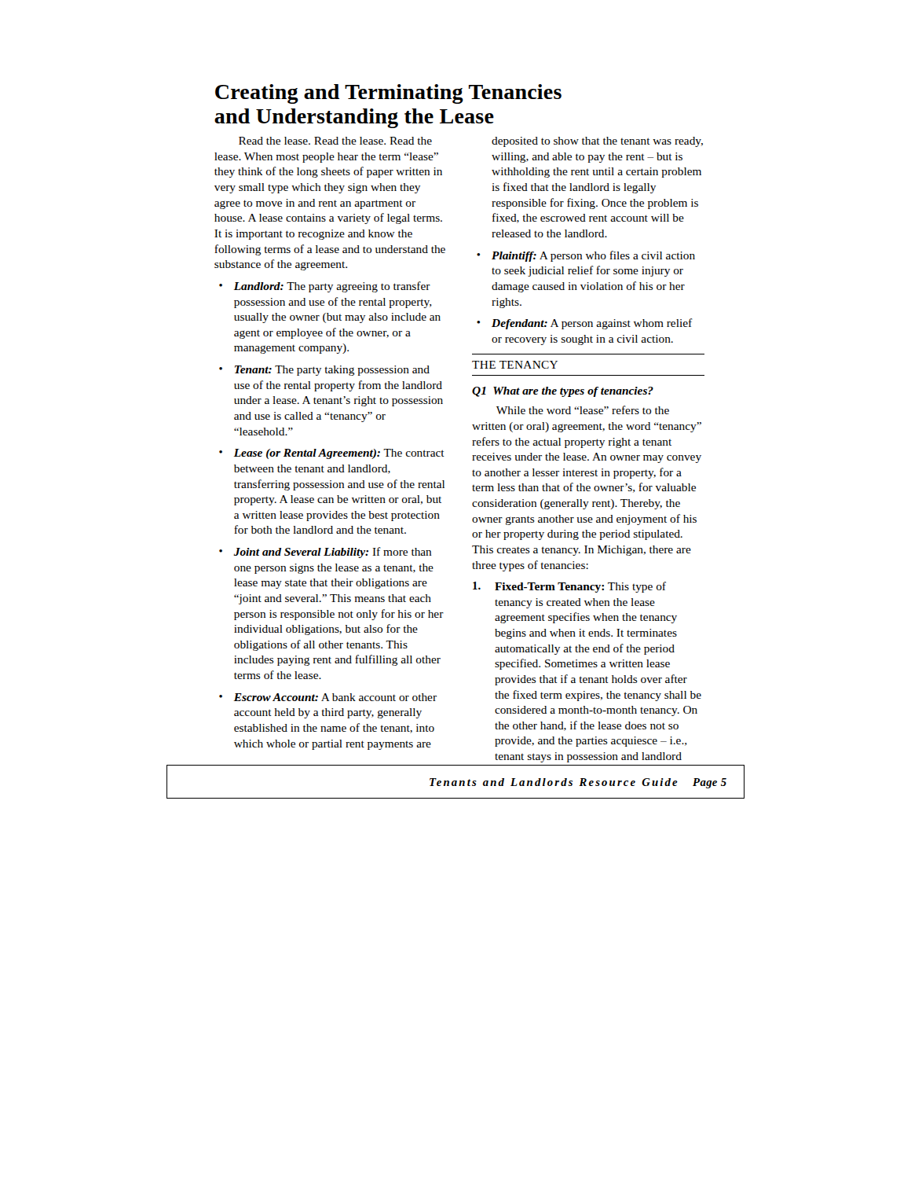Creating and Terminating Tenancies
and Understanding the Lease
Read the lease. Read the lease. Read the lease. When most people hear the term “lease” they think of the long sheets of paper written in very small type which they sign when they agree to move in and rent an apartment or house. A lease contains a variety of legal terms. It is important to recognize and know the following terms of a lease and to understand the substance of the agreement.
Landlord: The party agreeing to transfer possession and use of the rental property, usually the owner (but may also include an agent or employee of the owner, or a management company).
Tenant: The party taking possession and use of the rental property from the landlord under a lease. A tenant’s right to possession and use is called a “tenancy” or “leasehold.”
Lease (or Rental Agreement): The contract between the tenant and landlord, transferring possession and use of the rental property. A lease can be written or oral, but a written lease provides the best protection for both the landlord and the tenant.
Joint and Several Liability: If more than one person signs the lease as a tenant, the lease may state that their obligations are “joint and several.” This means that each person is responsible not only for his or her individual obligations, but also for the obligations of all other tenants. This includes paying rent and fulfilling all other terms of the lease.
Escrow Account: A bank account or other account held by a third party, generally established in the name of the tenant, into which whole or partial rent payments are deposited to show that the tenant was ready, willing, and able to pay the rent – but is withholding the rent until a certain problem is fixed that the landlord is legally responsible for fixing. Once the problem is fixed, the escrowed rent account will be released to the landlord.
Plaintiff: A person who files a civil action to seek judicial relief for some injury or damage caused in violation of his or her rights.
Defendant: A person against whom relief or recovery is sought in a civil action.
THE TENANCY
Q1 What are the types of tenancies?
While the word “lease” refers to the written (or oral) agreement, the word “tenancy” refers to the actual property right a tenant receives under the lease. An owner may convey to another a lesser interest in property, for a term less than that of the owner’s, for valuable consideration (generally rent). Thereby, the owner grants another use and enjoyment of his or her property during the period stipulated. This creates a tenancy. In Michigan, there are three types of tenancies:
Fixed-Term Tenancy: This type of tenancy is created when the lease agreement specifies when the tenancy begins and when it ends. It terminates automatically at the end of the period specified. Sometimes a written lease provides that if a tenant holds over after the fixed term expires, the tenancy shall be considered a month-to-month tenancy. On the other hand, if the lease does not so provide, and the parties acquiesce – i.e., tenant stays in possession and landlord
Tenants and Landlords Resource GuidePage 5